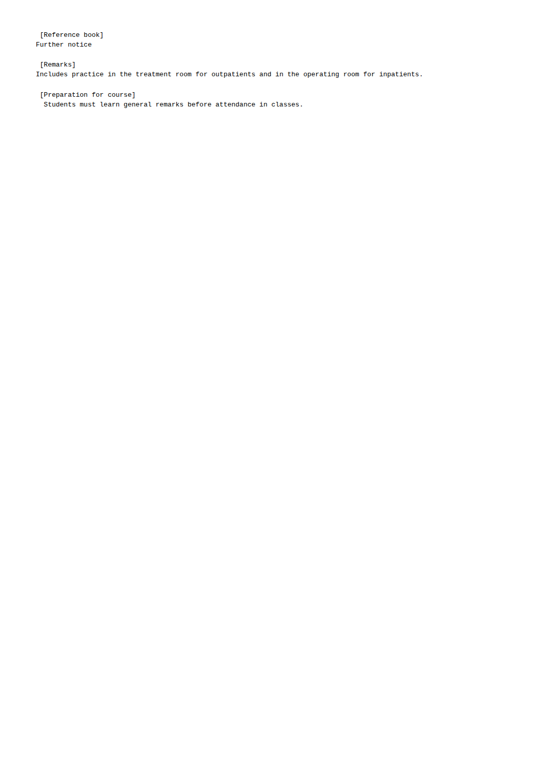[Reference book]
Further notice
[Remarks]
Includes practice in the treatment room for outpatients and in the operating room for inpatients.
[Preparation for course]
Students must learn general remarks before attendance in classes.